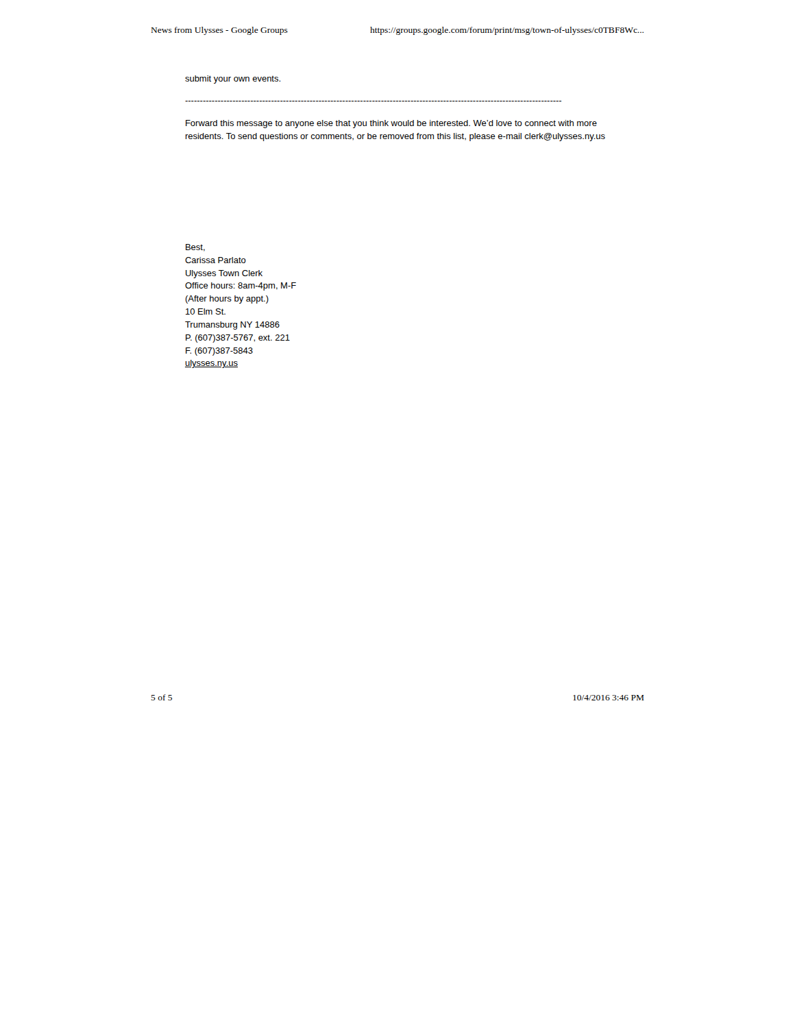News from Ulysses - Google Groups
https://groups.google.com/forum/print/msg/town-of-ulysses/c0TBF8Wc...
submit your own events.
-------------------------------------------------------------------------------------------------------------------------------
Forward this message to anyone else that you think would be interested. We’d love to connect with more residents. To send questions or comments, or be removed from this list, please e-mail clerk@ulysses.ny.us
Best,
Carissa Parlato
Ulysses Town Clerk
Office hours: 8am-4pm, M-F
(After hours by appt.)
10 Elm St.
Trumansburg NY 14886
P. (607)387-5767, ext. 221
F. (607)387-5843
ulysses.ny.us
5 of 5
10/4/2016 3:46 PM